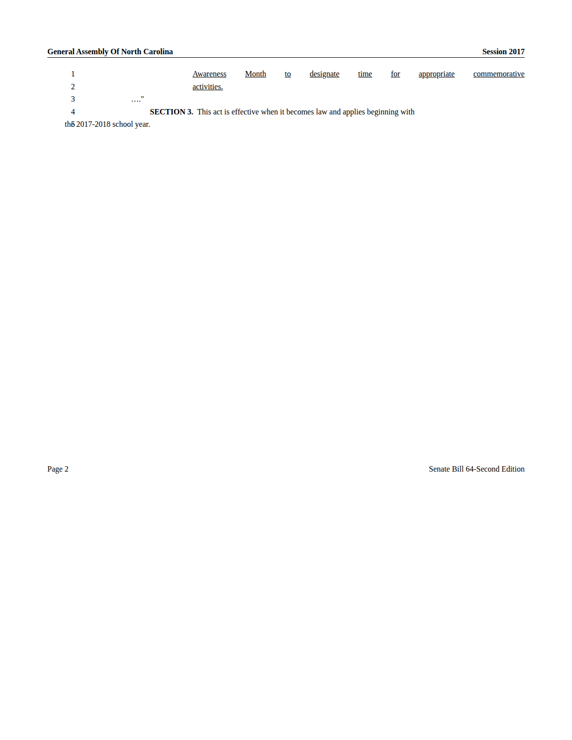General Assembly Of North Carolina Session 2017
1 Awareness Month to designate time for appropriate commemorative
2 activities.
3 …."
4 SECTION 3. This act is effective when it becomes law and applies beginning with
5 the 2017-2018 school year.
Page 2 Senate Bill 64-Second Edition